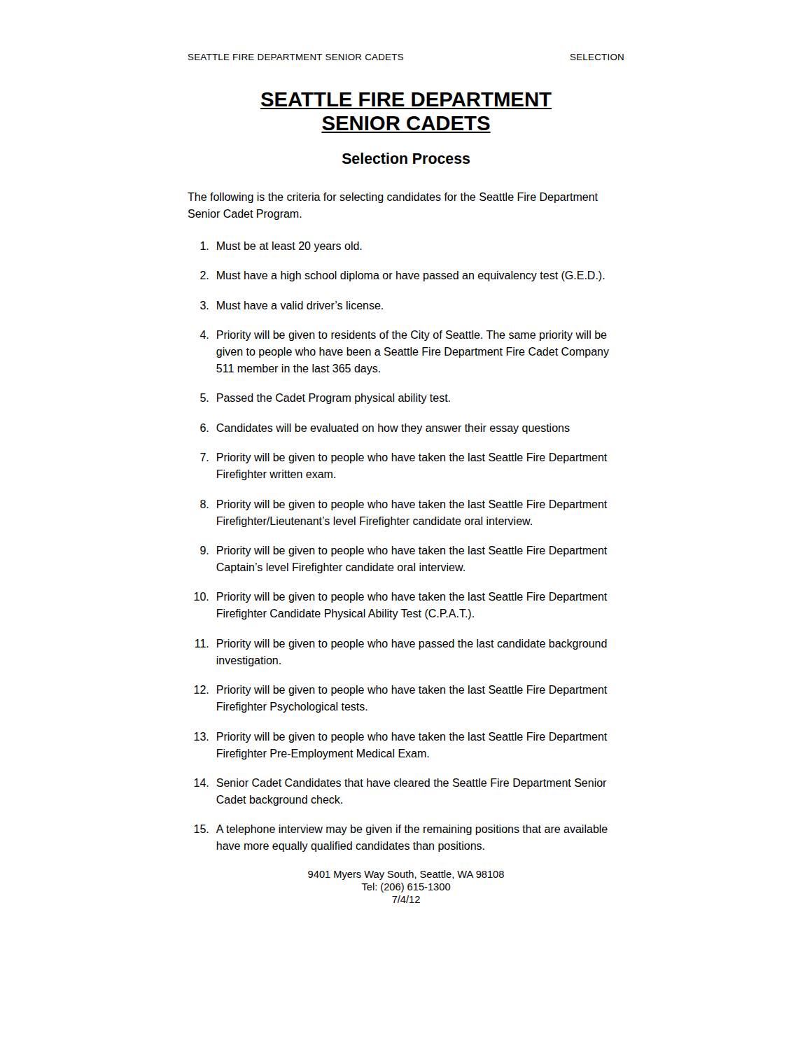SEATTLE FIRE DEPARTMENT SENIOR CADETS SELECTION
SEATTLE FIRE DEPARTMENT
SENIOR CADETS
Selection Process
The following is the criteria for selecting candidates for the Seattle Fire Department Senior Cadet Program.
Must be at least 20 years old.
Must have a high school diploma or have passed an equivalency test (G.E.D.).
Must have a valid driver’s license.
Priority will be given to residents of the City of Seattle. The same priority will be given to people who have been a Seattle Fire Department Fire Cadet Company 511 member in the last 365 days.
Passed the Cadet Program physical ability test.
Candidates will be evaluated on how they answer their essay questions
Priority will be given to people who have taken the last Seattle Fire Department Firefighter written exam.
Priority will be given to people who have taken the last Seattle Fire Department Firefighter/Lieutenant’s level Firefighter candidate oral interview.
Priority will be given to people who have taken the last Seattle Fire Department Captain’s level Firefighter candidate oral interview.
Priority will be given to people who have taken the last Seattle Fire Department Firefighter Candidate Physical Ability Test (C.P.A.T.).
Priority will be given to people who have passed the last candidate background investigation.
Priority will be given to people who have taken the last Seattle Fire Department Firefighter Psychological tests.
Priority will be given to people who have taken the last Seattle Fire Department Firefighter Pre-Employment Medical Exam.
Senior Cadet Candidates that have cleared the Seattle Fire Department Senior Cadet background check.
A telephone interview may be given if the remaining positions that are available have more equally qualified candidates than positions.
9401 Myers Way South, Seattle, WA 98108
Tel: (206) 615-1300
7/4/12